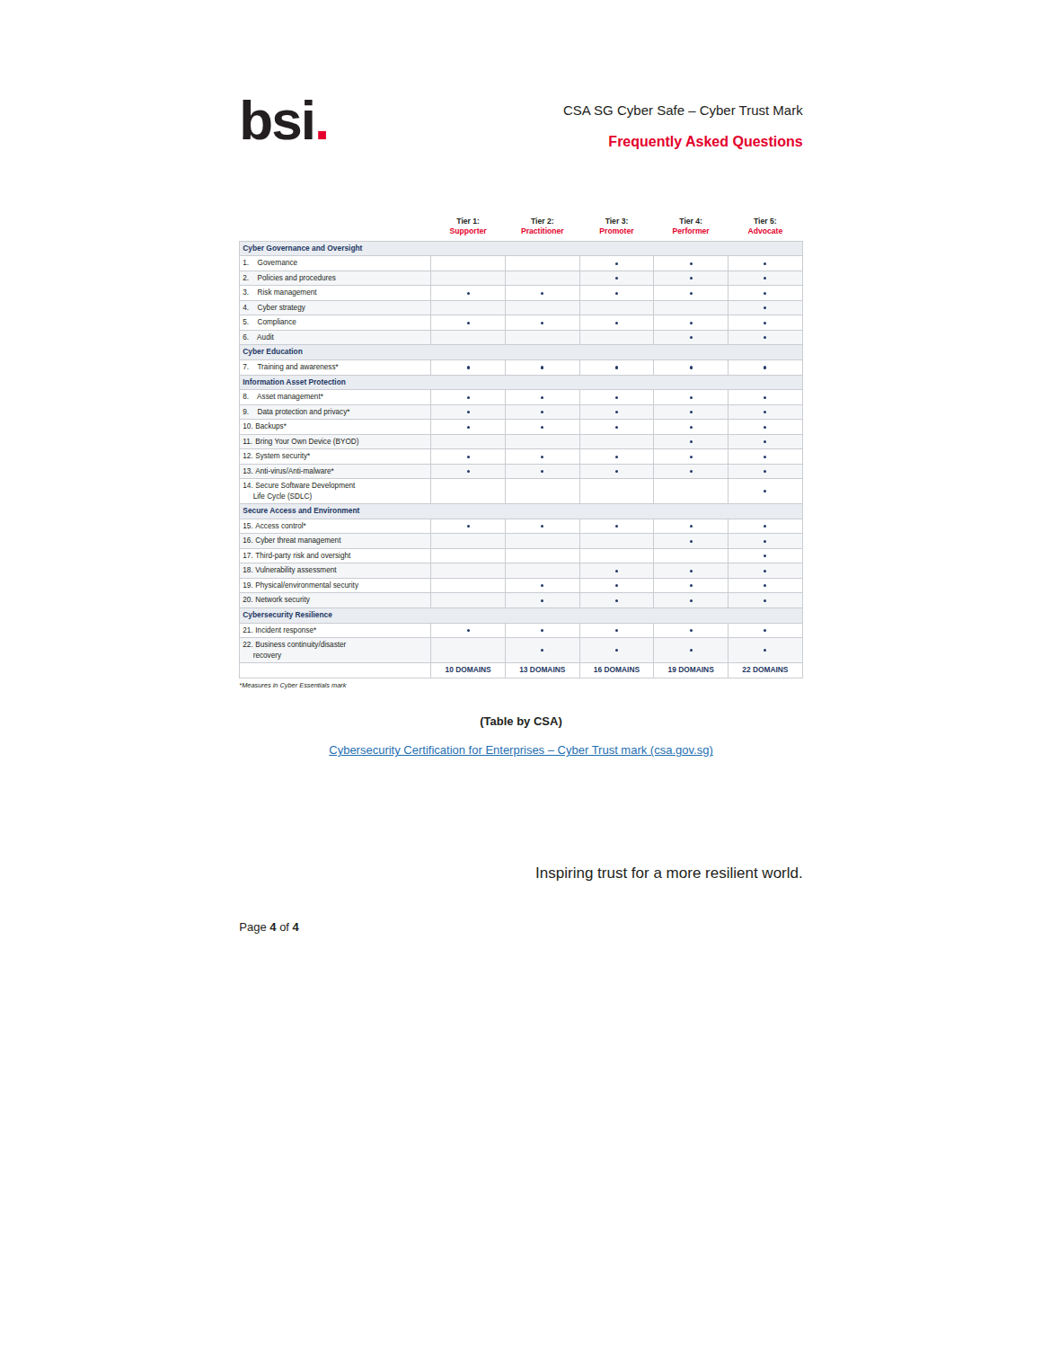bsi.
CSA SG Cyber Safe – Cyber Trust Mark
Frequently Asked Questions
| | Tier 1: Supporter | Tier 2: Practitioner | Tier 3: Promoter | Tier 4: Performer | Tier 5: Advocate |
| --- | --- | --- | --- | --- | --- |
| Cyber Governance and Oversight |
| 1. Governance | | | | | |
| 2. Policies and procedures | | | | | |
| 3. Risk management | | | | | |
| 4. Cyber strategy | | | | | |
| 5. Compliance | | | | | |
| 6. Audit | | | | | |
| Cyber Education |
| 7. Training and awareness* | | | | | |
| Information Asset Protection |
| 8. Asset management* | | | | | |
| 9. Data protection and privacy* | | | | | |
| 10. Backups* | | | | | |
| 11. Bring Your Own Device (BYOD) | | | | | |
| 12. System security* | | | | | |
| 13. Anti-virus/Anti-malware* | | | | | |
| 14. Secure Software Development Life Cycle (SDLC) | | | | | |
| Secure Access and Environment |
| 15. Access control* | | | | | |
| 16. Cyber threat management | | | | | |
| 17. Third-party risk and oversight | | | | | |
| 18. Vulnerability assessment | | | | | |
| 19. Physical/environmental security | | | | | |
| 20. Network security | | | | | |
| Cybersecurity Resilience |
| 21. Incident response* | | | | | |
| 22. Business continuity/disaster recovery | | | | | |
| | 10 DOMAINS | 13 DOMAINS | 16 DOMAINS | 19 DOMAINS | 22 DOMAINS |
*Measures in Cyber Essentials mark
(Table by CSA)
Cybersecurity Certification for Enterprises – Cyber Trust mark (csa.gov.sg)
Inspiring trust for a more resilient world.
Page 4 of 4